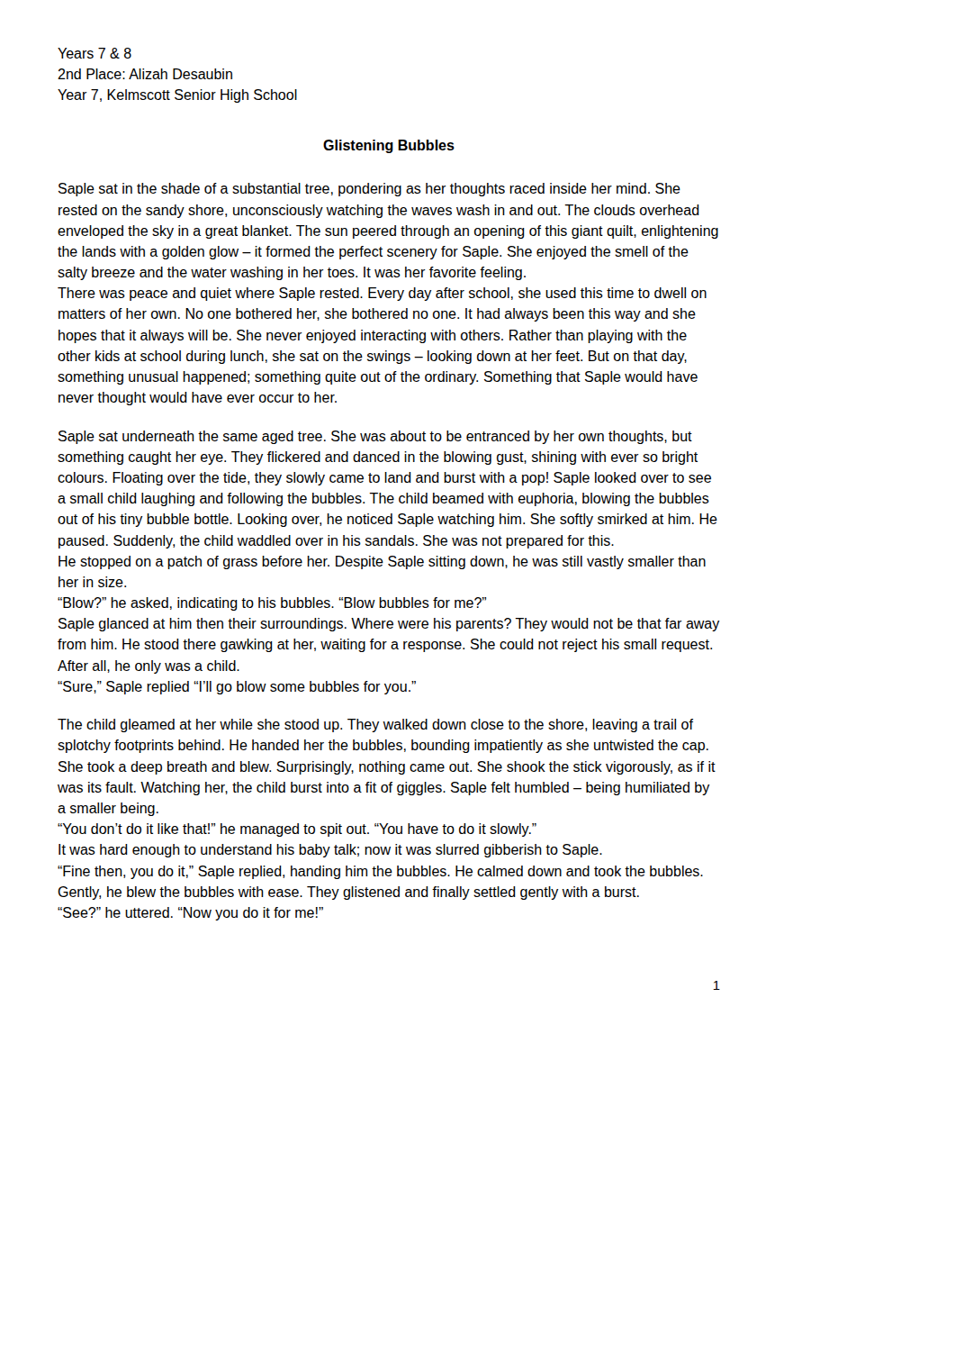Years 7 & 8
2nd Place: Alizah Desaubin
Year 7, Kelmscott Senior High School
Glistening Bubbles
Saple sat in the shade of a substantial tree, pondering as her thoughts raced inside her mind. She rested on the sandy shore, unconsciously watching the waves wash in and out. The clouds overhead enveloped the sky in a great blanket. The sun peered through an opening of this giant quilt, enlightening the lands with a golden glow – it formed the perfect scenery for Saple. She enjoyed the smell of the salty breeze and the water washing in her toes. It was her favorite feeling.
There was peace and quiet where Saple rested. Every day after school, she used this time to dwell on matters of her own. No one bothered her, she bothered no one. It had always been this way and she hopes that it always will be. She never enjoyed interacting with others. Rather than playing with the other kids at school during lunch, she sat on the swings – looking down at her feet. But on that day, something unusual happened; something quite out of the ordinary. Something that Saple would have never thought would have ever occur to her.
Saple sat underneath the same aged tree. She was about to be entranced by her own thoughts, but something caught her eye. They flickered and danced in the blowing gust, shining with ever so bright colours. Floating over the tide, they slowly came to land and burst with a pop! Saple looked over to see a small child laughing and following the bubbles. The child beamed with euphoria, blowing the bubbles out of his tiny bubble bottle. Looking over, he noticed Saple watching him. She softly smirked at him. He paused. Suddenly, the child waddled over in his sandals. She was not prepared for this.
He stopped on a patch of grass before her. Despite Saple sitting down, he was still vastly smaller than her in size.
“Blow?” he asked, indicating to his bubbles. “Blow bubbles for me?”
Saple glanced at him then their surroundings. Where were his parents? They would not be that far away from him. He stood there gawking at her, waiting for a response. She could not reject his small request. After all, he only was a child.
“Sure,” Saple replied “I’ll go blow some bubbles for you.”
The child gleamed at her while she stood up. They walked down close to the shore, leaving a trail of splotchy footprints behind. He handed her the bubbles, bounding impatiently as she untwisted the cap. She took a deep breath and blew. Surprisingly, nothing came out. She shook the stick vigorously, as if it was its fault. Watching her, the child burst into a fit of giggles. Saple felt humbled – being humiliated by a smaller being.
“You don’t do it like that!” he managed to spit out. “You have to do it slowly.”
It was hard enough to understand his baby talk; now it was slurred gibberish to Saple.
“Fine then, you do it,” Saple replied, handing him the bubbles. He calmed down and took the bubbles. Gently, he blew the bubbles with ease. They glistened and finally settled gently with a burst.
“See?” he uttered. “Now you do it for me!”
1